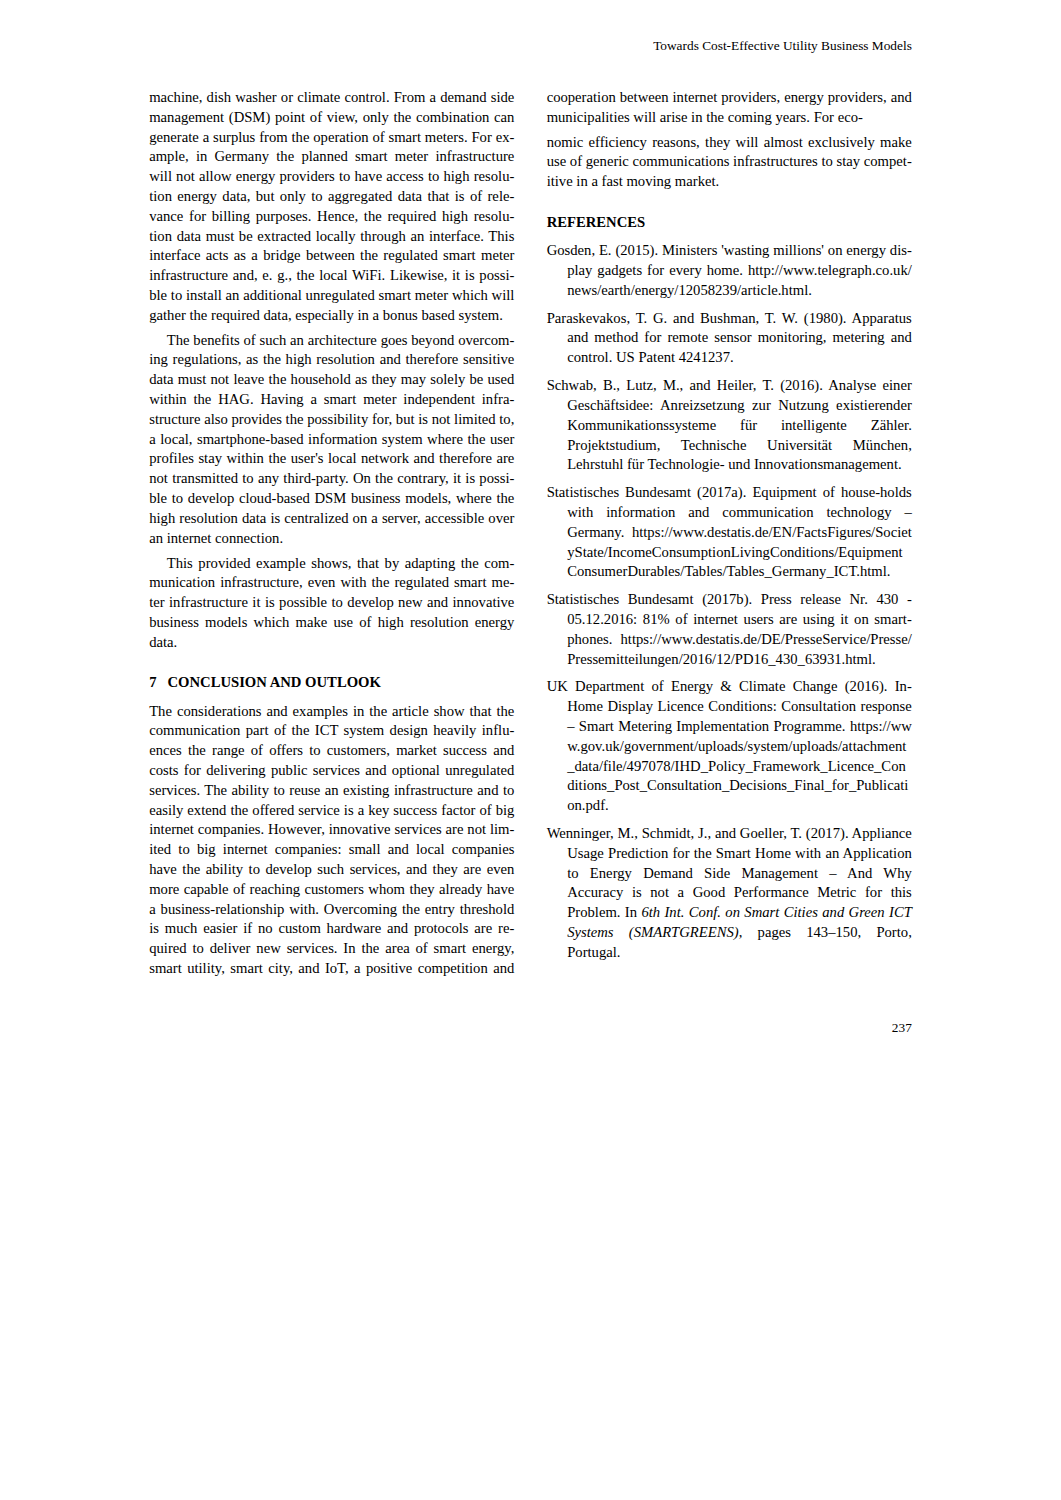Towards Cost-Effective Utility Business Models
machine, dish washer or climate control. From a demand side management (DSM) point of view, only the combination can generate a surplus from the operation of smart meters. For example, in Germany the planned smart meter infrastructure will not allow energy providers to have access to high resolution energy data, but only to aggregated data that is of relevance for billing purposes. Hence, the required high resolution data must be extracted locally through an interface. This interface acts as a bridge between the regulated smart meter infrastructure and, e. g., the local WiFi. Likewise, it is possible to install an additional unregulated smart meter which will gather the required data, especially in a bonus based system.
The benefits of such an architecture goes beyond overcoming regulations, as the high resolution and therefore sensitive data must not leave the household as they may solely be used within the HAG. Having a smart meter independent infrastructure also provides the possibility for, but is not limited to, a local, smartphone-based information system where the user profiles stay within the user's local network and therefore are not transmitted to any third-party. On the contrary, it is possible to develop cloud-based DSM business models, where the high resolution data is centralized on a server, accessible over an internet connection.
This provided example shows, that by adapting the communication infrastructure, even with the regulated smart meter infrastructure it is possible to develop new and innovative business models which make use of high resolution energy data.
7 CONCLUSION AND OUTLOOK
The considerations and examples in the article show that the communication part of the ICT system design heavily influences the range of offers to customers, market success and costs for delivering public services and optional unregulated services. The ability to reuse an existing infrastructure and to easily extend the offered service is a key success factor of big internet companies. However, innovative services are not limited to big internet companies: small and local companies have the ability to develop such services, and they are even more capable of reaching customers whom they already have a business-relationship with. Overcoming the entry threshold is much easier if no custom hardware and protocols are required to deliver new services. In the area of smart energy, smart utility, smart city, and IoT, a positive competition and cooperation between internet providers, energy providers, and municipalities will arise in the coming years. For eco-
nomic efficiency reasons, they will almost exclusively make use of generic communications infrastructures to stay competitive in a fast moving market.
REFERENCES
Gosden, E. (2015). Ministers 'wasting millions' on energy display gadgets for every home. http://www.telegraph.co.uk/news/earth/energy/12058239/article.html.
Paraskevakos, T. G. and Bushman, T. W. (1980). Apparatus and method for remote sensor monitoring, metering and control. US Patent 4241237.
Schwab, B., Lutz, M., and Heiler, T. (2016). Analyse einer Geschäftsidee: Anreizsetzung zur Nutzung existierender Kommunikationssysteme für intelligente Zähler. Projektstudium, Technische Universität München, Lehrstuhl für Technologie- und Innovationsmanagement.
Statistisches Bundesamt (2017a). Equipment of house-holds with information and communication technology – Germany. https://www.destatis.de/EN/FactsFigures/SocietyState/IncomeConsumptionLivingConditions/EquipmentConsumerDurables/Tables/Tables_Germany_ICT.html.
Statistisches Bundesamt (2017b). Press release Nr. 430 - 05.12.2016: 81% of internet users are using it on smartphones. https://www.destatis.de/DE/PresseService/Presse/Pressemitteilungen/2016/12/PD16_430_63931.html.
UK Department of Energy & Climate Change (2016). In-Home Display Licence Conditions: Consultation response – Smart Metering Implementation Programme. https://www.gov.uk/government/uploads/system/uploads/attachment_data/file/497078/IHD_Policy_Framework_Licence_Conditions_Post_Consultation_Decisions_Final_for_Publication.pdf.
Wenninger, M., Schmidt, J., and Goeller, T. (2017). Appliance Usage Prediction for the Smart Home with an Application to Energy Demand Side Management – And Why Accuracy is not a Good Performance Metric for this Problem. In 6th Int. Conf. on Smart Cities and Green ICT Systems (SMARTGREENS), pages 143–150, Porto, Portugal.
237